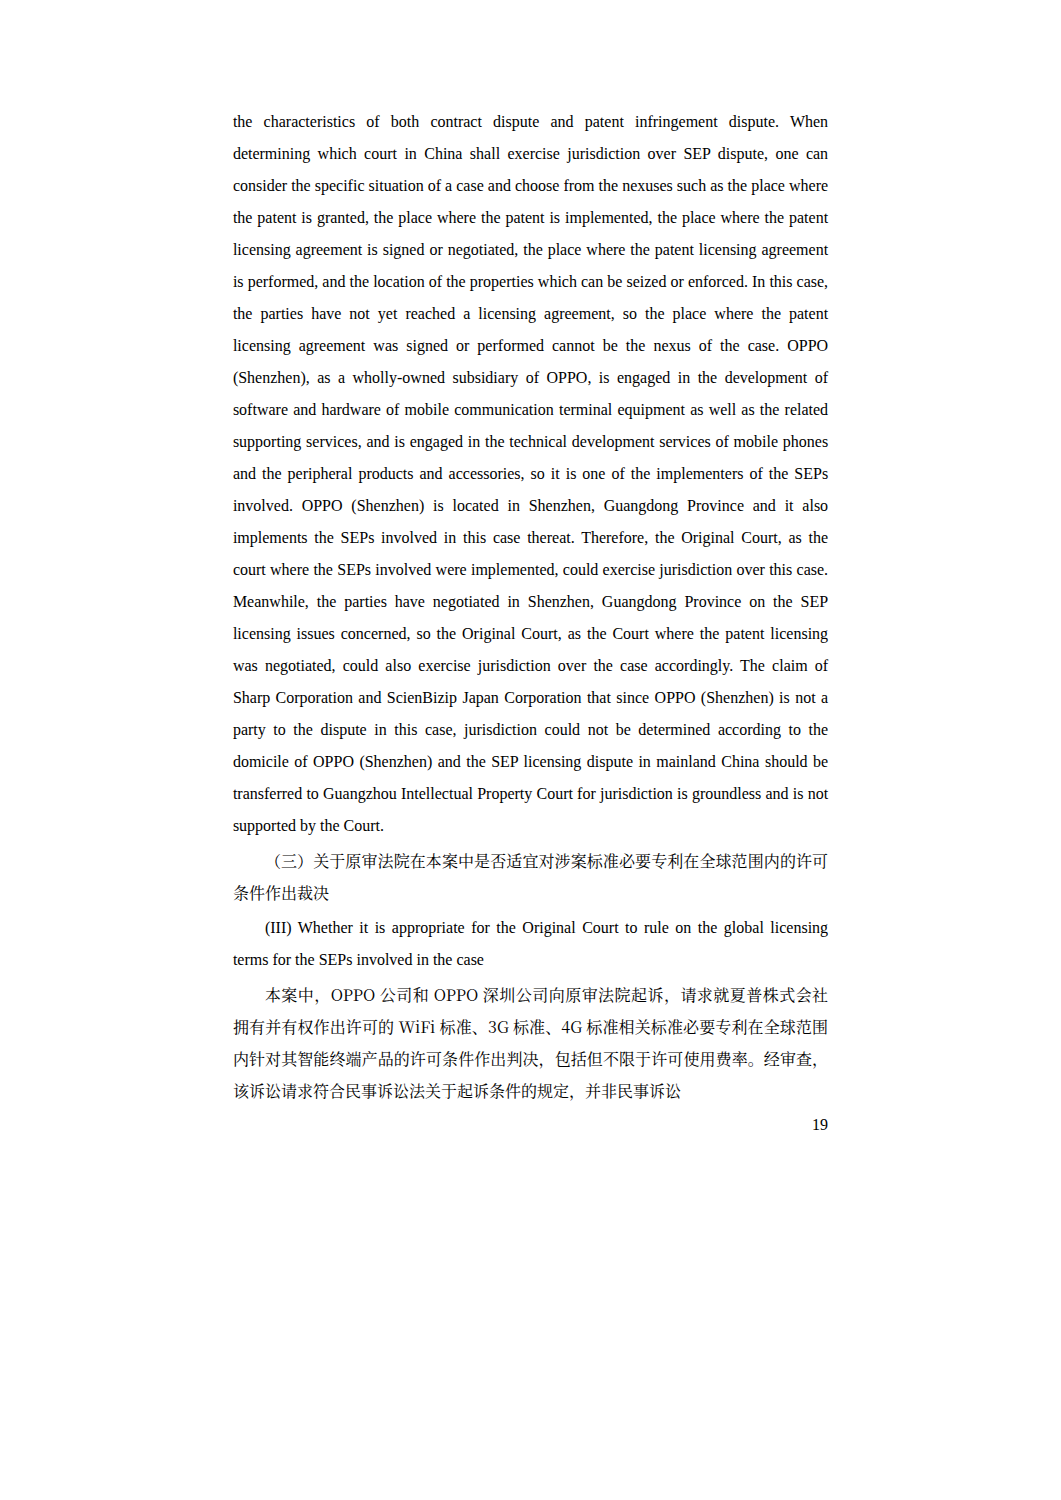the characteristics of both contract dispute and patent infringement dispute. When determining which court in China shall exercise jurisdiction over SEP dispute, one can consider the specific situation of a case and choose from the nexuses such as the place where the patent is granted, the place where the patent is implemented, the place where the patent licensing agreement is signed or negotiated, the place where the patent licensing agreement is performed, and the location of the properties which can be seized or enforced. In this case, the parties have not yet reached a licensing agreement, so the place where the patent licensing agreement was signed or performed cannot be the nexus of the case. OPPO (Shenzhen), as a wholly-owned subsidiary of OPPO, is engaged in the development of software and hardware of mobile communication terminal equipment as well as the related supporting services, and is engaged in the technical development services of mobile phones and the peripheral products and accessories, so it is one of the implementers of the SEPs involved. OPPO (Shenzhen) is located in Shenzhen, Guangdong Province and it also implements the SEPs involved in this case thereat. Therefore, the Original Court, as the court where the SEPs involved were implemented, could exercise jurisdiction over this case. Meanwhile, the parties have negotiated in Shenzhen, Guangdong Province on the SEP licensing issues concerned, so the Original Court, as the Court where the patent licensing was negotiated, could also exercise jurisdiction over the case accordingly. The claim of Sharp Corporation and ScienBizip Japan Corporation that since OPPO (Shenzhen) is not a party to the dispute in this case, jurisdiction could not be determined according to the domicile of OPPO (Shenzhen) and the SEP licensing dispute in mainland China should be transferred to Guangzhou Intellectual Property Court for jurisdiction is groundless and is not supported by the Court.
（三）关于原审法院在本案中是否适宜对涉案标准必要专利在全球范围内的许可条件作出裁决
(III) Whether it is appropriate for the Original Court to rule on the global licensing terms for the SEPs involved in the case
本案中，OPPO 公司和 OPPO 深圳公司向原审法院起诉，请求就夏普株式会社拥有并有权作出许可的 WiFi 标准、3G 标准、4G 标准相关标准必要专利在全球范围内针对其智能终端产品的许可条件作出判决，包括但不限于许可使用费率。经审查，该诉讼请求符合民事诉讼法关于起诉条件的规定，并非民事诉讼
19